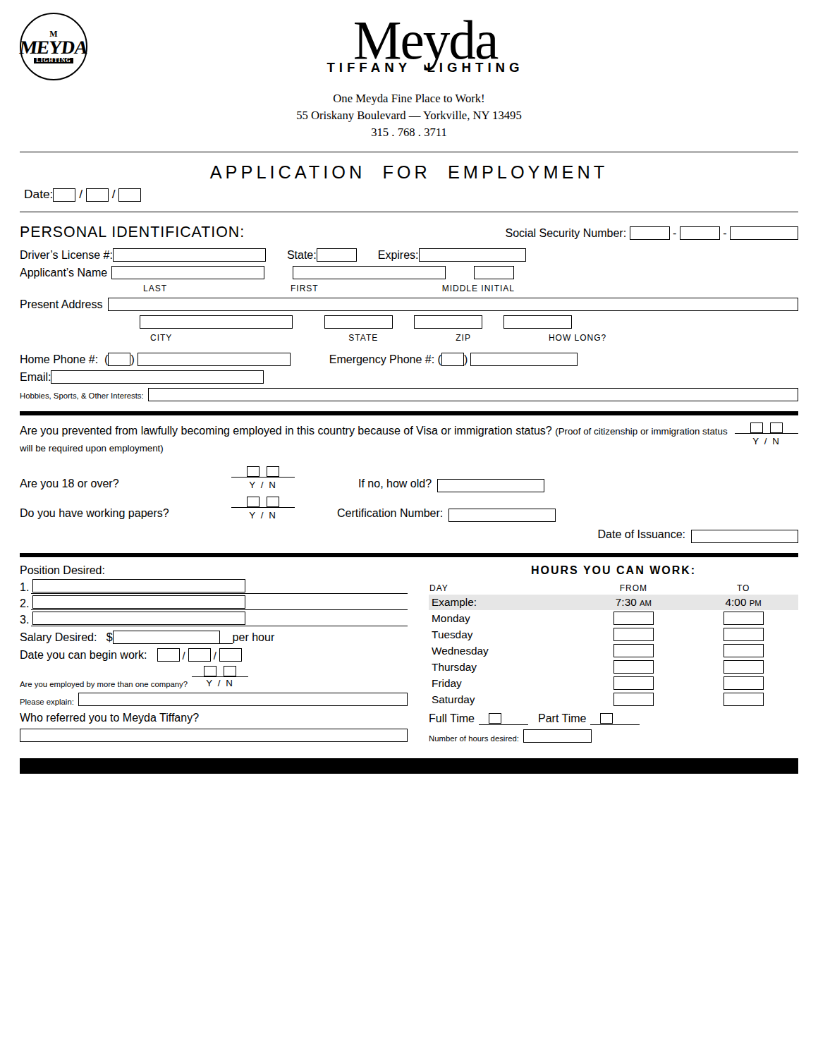M
MEYDA
LIGHTING
Meyda
TIFFANY LIGHTING
One Meyda Fine Place to Work!
55 Oriskany Boulevard — Yorkville, NY 13495
315 . 768 . 3711
APPLICATION FOR EMPLOYMENT
Date: / /
PERSONAL IDENTIFICATION:
Social Security Number: - -
Driver’s License #: State: Expires:
Applicant’s Name
LAST FIRST MIDDLE INITIAL
Present Address
CITY STATE ZIP HOW LONG?
Home Phone #: ( ) Emergency Phone #: ( )
Email:
Hobbies, Sports, & Other Interests:
Are you prevented from lawfully becoming employed in this country because of Visa or immigration status? (Proof of citizenship or immigration status will be required upon employment)
Y / N
Are you 18 or over?
Y / N
If no, how old?
Do you have working papers?
Y / N
Certification Number:
Date of Issuance:
Position Desired:
1.
2.
3.
Salary Desired: $ per hour
Date you can begin work: / /
Are you employed by more than one company?
Y / N
Please explain:
Who referred you to Meyda Tiffany?
HOURS YOU CAN WORK:
| DAY | FROM | TO |
| --- | --- | --- |
| Example: | 7:30 AM | 4:00 PM |
| Monday | | |
| Tuesday | | |
| Wednesday | | |
| Thursday | | |
| Friday | | |
| Saturday | | |
Full Time Part Time
Number of hours desired: